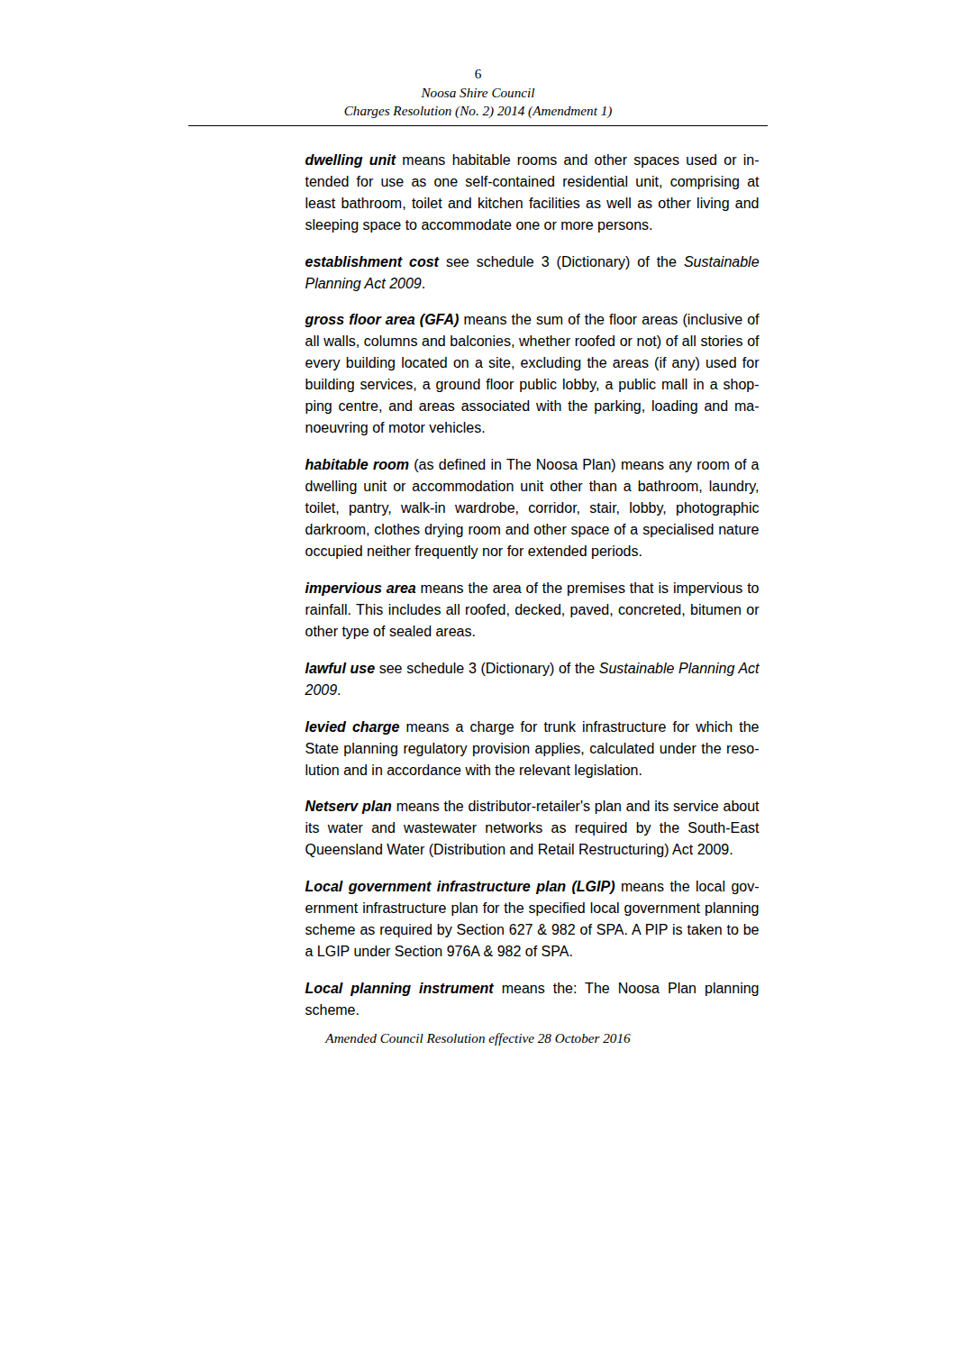6
Noosa Shire Council
Charges Resolution (No. 2) 2014 (Amendment 1)
dwelling unit means habitable rooms and other spaces used or intended for use as one self-contained residential unit, comprising at least bathroom, toilet and kitchen facilities as well as other living and sleeping space to accommodate one or more persons.
establishment cost see schedule 3 (Dictionary) of the Sustainable Planning Act 2009.
gross floor area (GFA) means the sum of the floor areas (inclusive of all walls, columns and balconies, whether roofed or not) of all stories of every building located on a site, excluding the areas (if any) used for building services, a ground floor public lobby, a public mall in a shopping centre, and areas associated with the parking, loading and manoeuvring of motor vehicles.
habitable room (as defined in The Noosa Plan) means any room of a dwelling unit or accommodation unit other than a bathroom, laundry, toilet, pantry, walk-in wardrobe, corridor, stair, lobby, photographic darkroom, clothes drying room and other space of a specialised nature occupied neither frequently nor for extended periods.
impervious area means the area of the premises that is impervious to rainfall. This includes all roofed, decked, paved, concreted, bitumen or other type of sealed areas.
lawful use see schedule 3 (Dictionary) of the Sustainable Planning Act 2009.
levied charge means a charge for trunk infrastructure for which the State planning regulatory provision applies, calculated under the resolution and in accordance with the relevant legislation.
Netserv plan means the distributor-retailer's plan and its service about its water and wastewater networks as required by the South-East Queensland Water (Distribution and Retail Restructuring) Act 2009.
Local government infrastructure plan (LGIP) means the local government infrastructure plan for the specified local government planning scheme as required by Section 627 & 982 of SPA. A PIP is taken to be a LGIP under Section 976A & 982 of SPA.
Local planning instrument means the: The Noosa Plan planning scheme.
Amended Council Resolution effective 28 October 2016